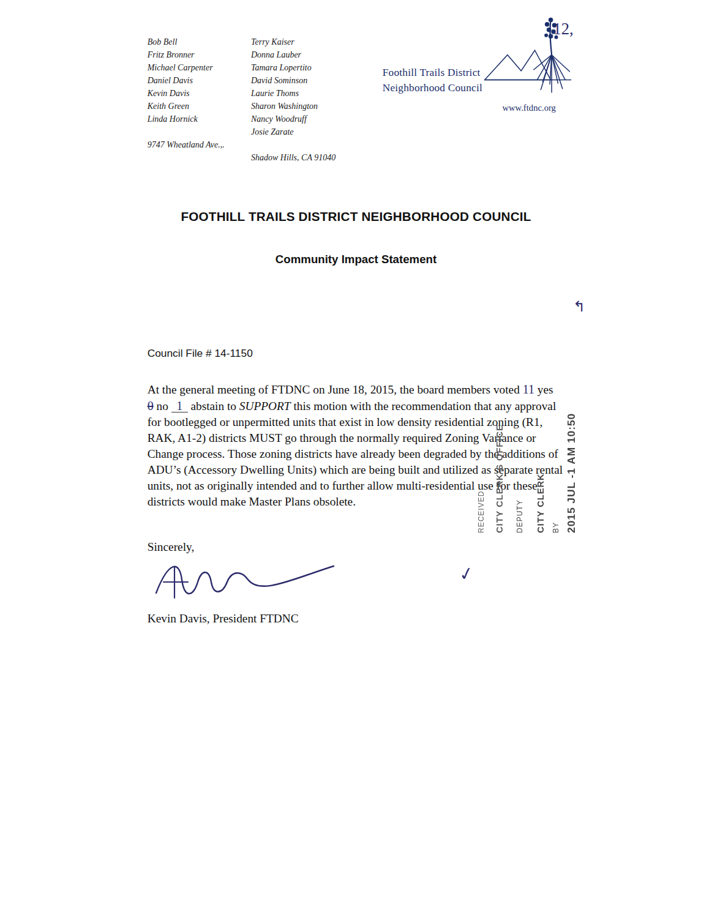12,
Bob Bell
Fritz Bronner
Michael Carpenter
Daniel Davis
Kevin Davis
Keith Green
Linda Hornick
9747 Wheatland Ave.,.
Terry Kaiser
Donna Lauber
Tamara Lopertito
David Sominson
Laurie Thoms
Sharon Washington
Nancy Woodruff
Josie Zarate
Shadow Hills, CA 91040
Foothill Trails District
Neighborhood Council
www.ftdnc.org
FOOTHILL TRAILS DISTRICT NEIGHBORHOOD COUNCIL
Community Impact Statement
Council File # 14-1150
At the general meeting of FTDNC on June 18, 2015, the board members voted 11 yes 0 no 1 abstain to SUPPORT this motion with the recommendation that any approval for bootlegged or unpermitted units that exist in low density residential zoning (R1, RAK, A1-2) districts MUST go through the normally required Zoning Variance or Change process. Those zoning districts have already been degraded by the additions of ADU’s (Accessory Dwelling Units) which are being built and utilized as separate rental units, not as originally intended and to further allow multi-residential use for these districts would make Master Plans obsolete.
↰
Sincerely,
Kevin Davis, President FTDNC
2015 JUL -1 AM 10:50
CITY CLERK
DEPUTY
CITY CLERK'S OFFICE
RECEIVED
BY
✓